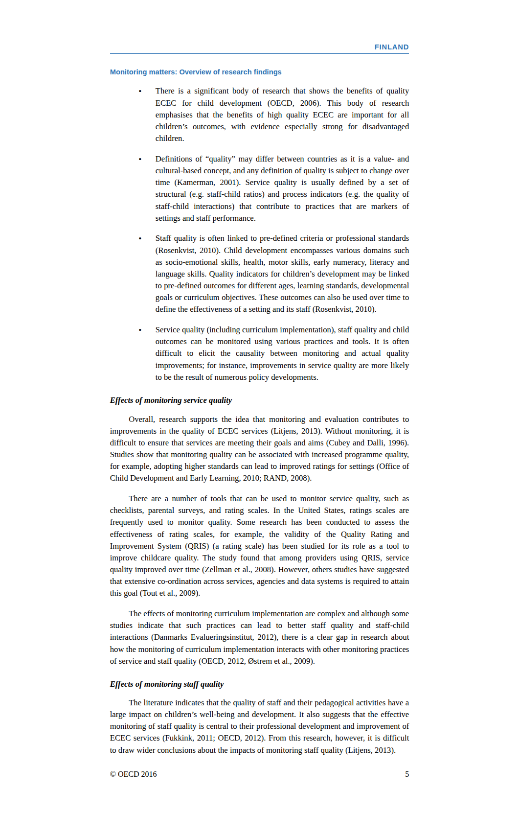FINLAND
Monitoring matters: Overview of research findings
There is a significant body of research that shows the benefits of quality ECEC for child development (OECD, 2006). This body of research emphasises that the benefits of high quality ECEC are important for all children’s outcomes, with evidence especially strong for disadvantaged children.
Definitions of “quality” may differ between countries as it is a value- and cultural-based concept, and any definition of quality is subject to change over time (Kamerman, 2001). Service quality is usually defined by a set of structural (e.g. staff-child ratios) and process indicators (e.g. the quality of staff-child interactions) that contribute to practices that are markers of settings and staff performance.
Staff quality is often linked to pre-defined criteria or professional standards (Rosenkvist, 2010). Child development encompasses various domains such as socio-emotional skills, health, motor skills, early numeracy, literacy and language skills. Quality indicators for children’s development may be linked to pre-defined outcomes for different ages, learning standards, developmental goals or curriculum objectives. These outcomes can also be used over time to define the effectiveness of a setting and its staff (Rosenkvist, 2010).
Service quality (including curriculum implementation), staff quality and child outcomes can be monitored using various practices and tools. It is often difficult to elicit the causality between monitoring and actual quality improvements; for instance, improvements in service quality are more likely to be the result of numerous policy developments.
Effects of monitoring service quality
Overall, research supports the idea that monitoring and evaluation contributes to improvements in the quality of ECEC services (Litjens, 2013). Without monitoring, it is difficult to ensure that services are meeting their goals and aims (Cubey and Dalli, 1996). Studies show that monitoring quality can be associated with increased programme quality, for example, adopting higher standards can lead to improved ratings for settings (Office of Child Development and Early Learning, 2010; RAND, 2008).
There are a number of tools that can be used to monitor service quality, such as checklists, parental surveys, and rating scales. In the United States, ratings scales are frequently used to monitor quality. Some research has been conducted to assess the effectiveness of rating scales, for example, the validity of the Quality Rating and Improvement System (QRIS) (a rating scale) has been studied for its role as a tool to improve childcare quality. The study found that among providers using QRIS, service quality improved over time (Zellman et al., 2008). However, others studies have suggested that extensive co-ordination across services, agencies and data systems is required to attain this goal (Tout et al., 2009).
The effects of monitoring curriculum implementation are complex and although some studies indicate that such practices can lead to better staff quality and staff-child interactions (Danmarks Evalueringsinstitut, 2012), there is a clear gap in research about how the monitoring of curriculum implementation interacts with other monitoring practices of service and staff quality (OECD, 2012, Østrem et al., 2009).
Effects of monitoring staff quality
The literature indicates that the quality of staff and their pedagogical activities have a large impact on children’s well-being and development. It also suggests that the effective monitoring of staff quality is central to their professional development and improvement of ECEC services (Fukkink, 2011; OECD, 2012). From this research, however, it is difficult to draw wider conclusions about the impacts of monitoring staff quality (Litjens, 2013).
© OECD 2016 5